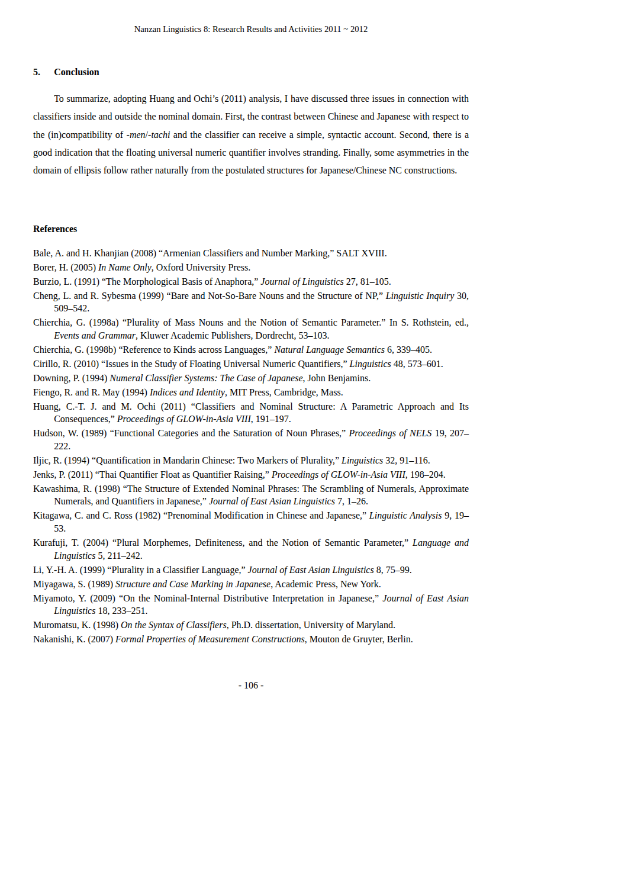Nanzan Linguistics 8: Research Results and Activities 2011 ~ 2012
5. Conclusion
To summarize, adopting Huang and Ochi’s (2011) analysis, I have discussed three issues in connection with classifiers inside and outside the nominal domain. First, the contrast between Chinese and Japanese with respect to the (in)compatibility of -men/-tachi and the classifier can receive a simple, syntactic account. Second, there is a good indication that the floating universal numeric quantifier involves stranding. Finally, some asymmetries in the domain of ellipsis follow rather naturally from the postulated structures for Japanese/Chinese NC constructions.
References
Bale, A. and H. Khanjian (2008) “Armenian Classifiers and Number Marking,” SALT XVIII.
Borer, H. (2005) In Name Only, Oxford University Press.
Burzio, L. (1991) “The Morphological Basis of Anaphora,” Journal of Linguistics 27, 81–105.
Cheng, L. and R. Sybesma (1999) “Bare and Not-So-Bare Nouns and the Structure of NP,” Linguistic Inquiry 30, 509–542.
Chierchia, G. (1998a) “Plurality of Mass Nouns and the Notion of Semantic Parameter.” In S. Rothstein, ed., Events and Grammar, Kluwer Academic Publishers, Dordrecht, 53–103.
Chierchia, G. (1998b) “Reference to Kinds across Languages,” Natural Language Semantics 6, 339–405.
Cirillo, R. (2010) “Issues in the Study of Floating Universal Numeric Quantifiers,” Linguistics 48, 573–601.
Downing, P. (1994) Numeral Classifier Systems: The Case of Japanese, John Benjamins.
Fiengo, R. and R. May (1994) Indices and Identity, MIT Press, Cambridge, Mass.
Huang, C.-T. J. and M. Ochi (2011) “Classifiers and Nominal Structure: A Parametric Approach and Its Consequences,” Proceedings of GLOW-in-Asia VIII, 191–197.
Hudson, W. (1989) “Functional Categories and the Saturation of Noun Phrases,” Proceedings of NELS 19, 207–222.
Iljic, R. (1994) “Quantification in Mandarin Chinese: Two Markers of Plurality,” Linguistics 32, 91–116.
Jenks, P. (2011) “Thai Quantifier Float as Quantifier Raising,” Proceedings of GLOW-in-Asia VIII, 198–204.
Kawashima, R. (1998) “The Structure of Extended Nominal Phrases: The Scrambling of Numerals, Approximate Numerals, and Quantifiers in Japanese,” Journal of East Asian Linguistics 7, 1–26.
Kitagawa, C. and C. Ross (1982) “Prenominal Modification in Chinese and Japanese,” Linguistic Analysis 9, 19–53.
Kurafuji, T. (2004) “Plural Morphemes, Definiteness, and the Notion of Semantic Parameter,” Language and Linguistics 5, 211–242.
Li, Y.-H. A. (1999) “Plurality in a Classifier Language,” Journal of East Asian Linguistics 8, 75–99.
Miyagawa, S. (1989) Structure and Case Marking in Japanese, Academic Press, New York.
Miyamoto, Y. (2009) “On the Nominal-Internal Distributive Interpretation in Japanese,” Journal of East Asian Linguistics 18, 233–251.
Muromatsu, K. (1998) On the Syntax of Classifiers, Ph.D. dissertation, University of Maryland.
Nakanishi, K. (2007) Formal Properties of Measurement Constructions, Mouton de Gruyter, Berlin.
- 106 -